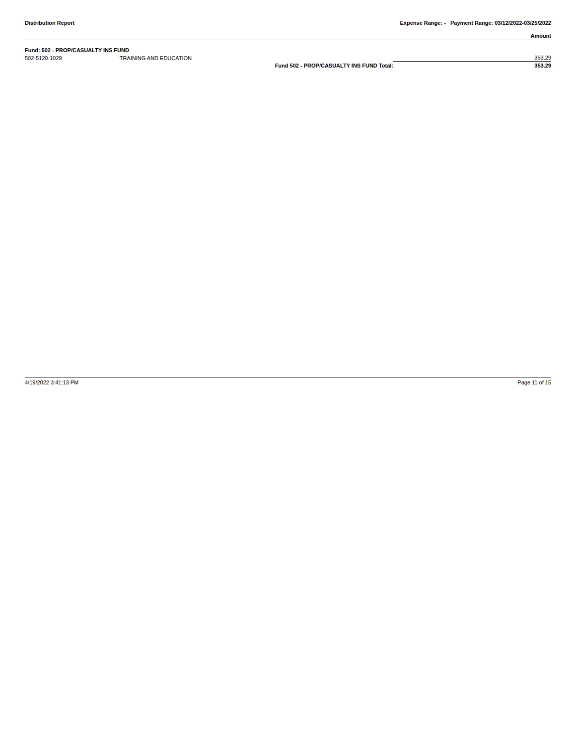Distribution Report
Expense Range: - Payment Range: 03/12/2022-03/25/2022
Amount
Fund: 502 - PROP/CASUALTY INS FUND
| 502-5120-1029 | TRAINING AND EDUCATION | 353.29 |
| | Fund 502 - PROP/CASUALTY INS FUND Total: | 353.29 |
4/19/2022 3:41:13 PM
Page 11 of 15